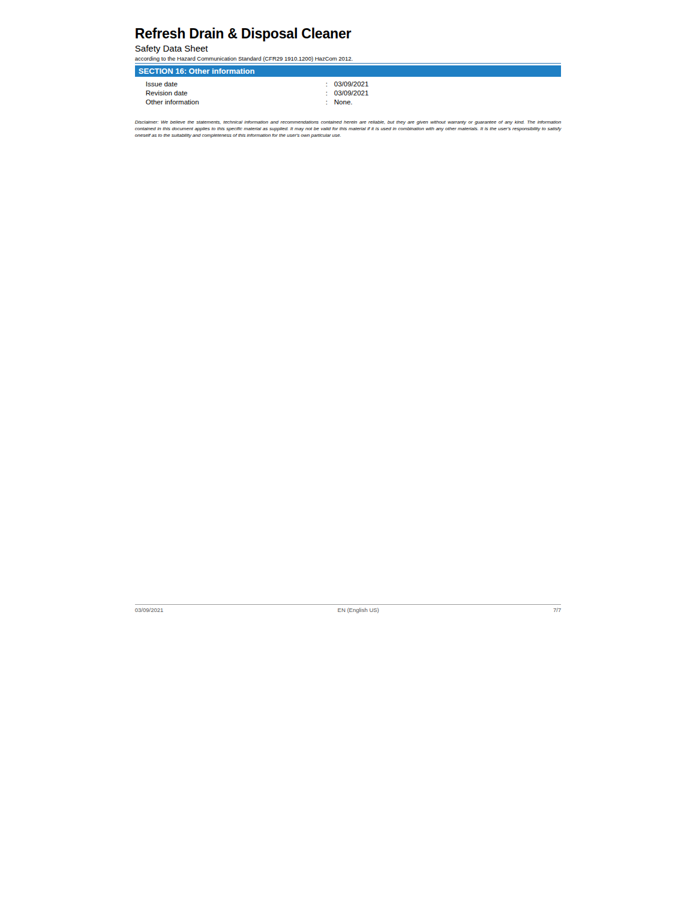Refresh Drain & Disposal Cleaner
Safety Data Sheet
according to the Hazard Communication Standard (CFR29 1910.1200) HazCom 2012.
SECTION 16: Other information
| Issue date | : | 03/09/2021 |
| Revision date | : | 03/09/2021 |
| Other information | : | None. |
Disclaimer: We believe the statements, technical information and recommendations contained herein are reliable, but they are given without warranty or guarantee of any kind. The information contained in this document applies to this specific material as supplied. It may not be valid for this material if it is used in combination with any other materials. It is the user's responsibility to satisfy oneself as to the suitability and completeness of this information for the user's own particular use.
03/09/2021 EN (English US) 7/7